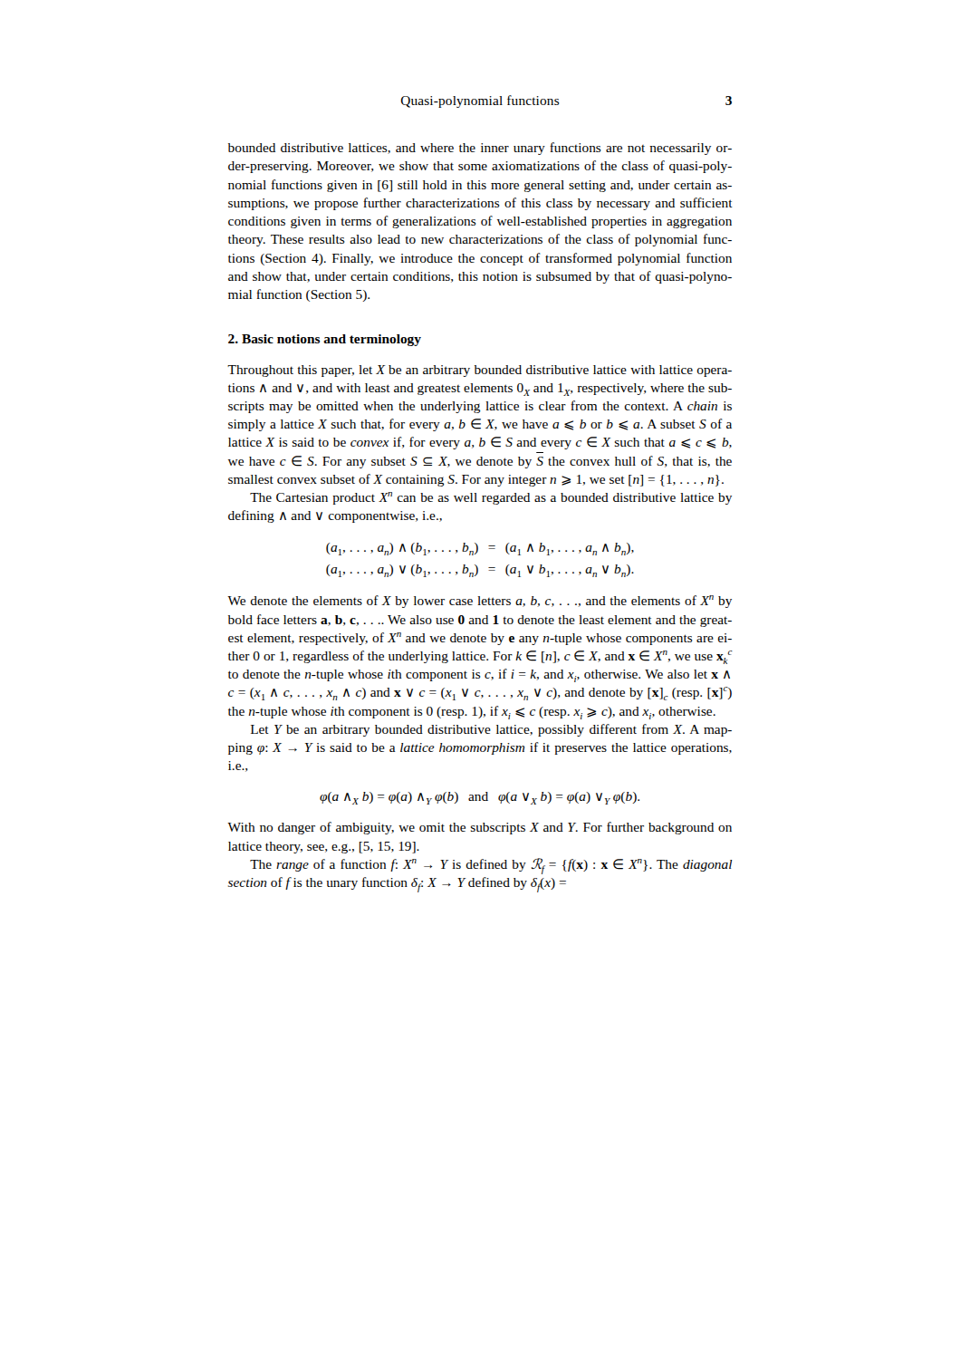Quasi-polynomial functions 3
bounded distributive lattices, and where the inner unary functions are not necessarily order-preserving. Moreover, we show that some axiomatizations of the class of quasi-polynomial functions given in [6] still hold in this more general setting and, under certain assumptions, we propose further characterizations of this class by necessary and sufficient conditions given in terms of generalizations of well-established properties in aggregation theory. These results also lead to new characterizations of the class of polynomial functions (Section 4). Finally, we introduce the concept of transformed polynomial function and show that, under certain conditions, this notion is subsumed by that of quasi-polynomial function (Section 5).
2. Basic notions and terminology
Throughout this paper, let X be an arbitrary bounded distributive lattice with lattice operations ∧ and ∨, and with least and greatest elements 0X and 1X, respectively, where the subscripts may be omitted when the underlying lattice is clear from the context. A chain is simply a lattice X such that, for every a, b ∈ X, we have a ⩽ b or b ⩽ a. A subset S of a lattice X is said to be convex if, for every a, b ∈ S and every c ∈ X such that a ⩽ c ⩽ b, we have c ∈ S. For any subset S ⊆ X, we denote by S the convex hull of S, that is, the smallest convex subset of X containing S. For any integer n ⩾ 1, we set [n] = {1, . . . , n}.
The Cartesian product Xn can be as well regarded as a bounded distributive lattice by defining ∧ and ∨ componentwise, i.e.,
| ( a 1 , . . . , a n ) ∧ ( b 1 , . . . , b n ) | = | ( a 1 ∧ b 1 , . . . , a n ∧ b n ), |
| ( a 1 , . . . , a n ) ∨ ( b 1 , . . . , b n ) | = | ( a 1 ∨ b 1 , . . . , a n ∨ b n ). |
We denote the elements of X by lower case letters a, b, c, . . ., and the elements of Xn by bold face letters a, b, c, . . .. We also use 0 and 1 to denote the least element and the greatest element, respectively, of Xn and we denote by e any n-tuple whose components are either 0 or 1, regardless of the underlying lattice. For k ∈ [n], c ∈ X, and x ∈ Xn, we use xkc to denote the n-tuple whose ith component is c, if i = k, and xi, otherwise. We also let x ∧ c = (x1 ∧ c, . . . , xn ∧ c) and x ∨ c = (x1 ∨ c, . . . , xn ∨ c), and denote by [x]c (resp. [x]c) the n-tuple whose ith component is 0 (resp. 1), if xi ⩽ c (resp. xi ⩾ c), and xi, otherwise.
Let Y be an arbitrary bounded distributive lattice, possibly different from X. A mapping φ: X → Y is said to be a lattice homomorphism if it preserves the lattice operations, i.e.,
φ(a ∧X b) = φ(a) ∧Y φ(b) and φ(a ∨X b) = φ(a) ∨Y φ(b).
With no danger of ambiguity, we omit the subscripts X and Y. For further background on lattice theory, see, e.g., [5, 15, 19].
The range of a function f: Xn → Y is defined by ℛf = {f(x) : x ∈ Xn}. The diagonal section of f is the unary function δf: X → Y defined by δf(x) =